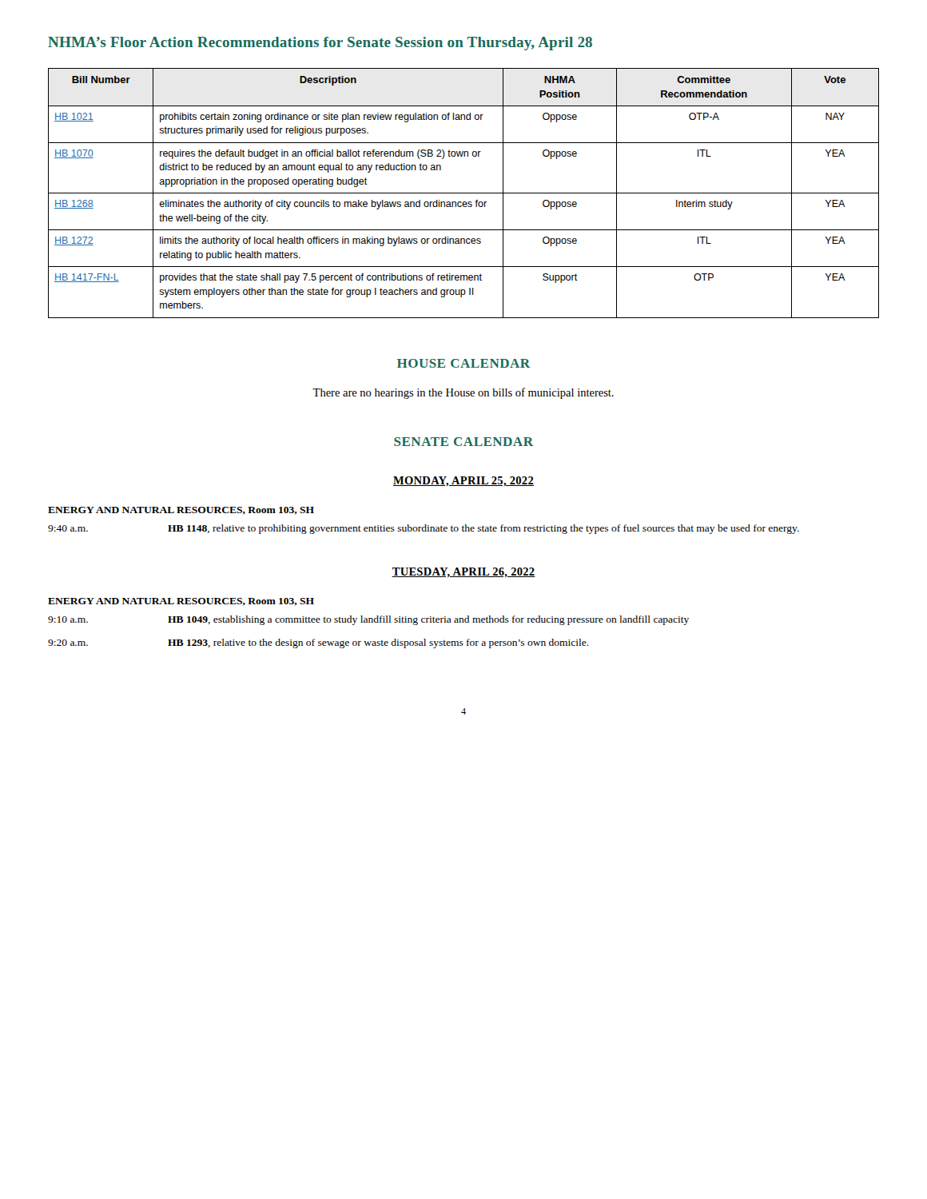NHMA’s Floor Action Recommendations for Senate Session on Thursday, April 28
| Bill Number | Description | NHMA Position | Committee Recommendation | Vote |
| --- | --- | --- | --- | --- |
| HB 1021 | prohibits certain zoning ordinance or site plan review regulation of land or structures primarily used for religious purposes. | Oppose | OTP-A | NAY |
| HB 1070 | requires the default budget in an official ballot referendum (SB 2) town or district to be reduced by an amount equal to any reduction to an appropriation in the proposed operating budget | Oppose | ITL | YEA |
| HB 1268 | eliminates the authority of city councils to make bylaws and ordinances for the well-being of the city. | Oppose | Interim study | YEA |
| HB 1272 | limits the authority of local health officers in making bylaws or ordinances relating to public health matters. | Oppose | ITL | YEA |
| HB 1417-FN-L | provides that the state shall pay 7.5 percent of contributions of retirement system employers other than the state for group I teachers and group II members. | Support | OTP | YEA |
HOUSE CALENDAR
There are no hearings in the House on bills of municipal interest.
SENATE CALENDAR
MONDAY, APRIL 25, 2022
Energy and Natural Resources, Room 103, SH
| 9:40 a.m. | HB 1148 , relative to prohibiting government entities subordinate to the state from restricting the types of fuel sources that may be used for energy. |
TUESDAY, APRIL 26, 2022
Energy and Natural Resources, Room 103, SH
| 9:10 a.m. | HB 1049 , establishing a committee to study landfill siting criteria and methods for reducing pressure on landfill capacity |
| 9:20 a.m. | HB 1293 , relative to the design of sewage or waste disposal systems for a person’s own domicile. |
4